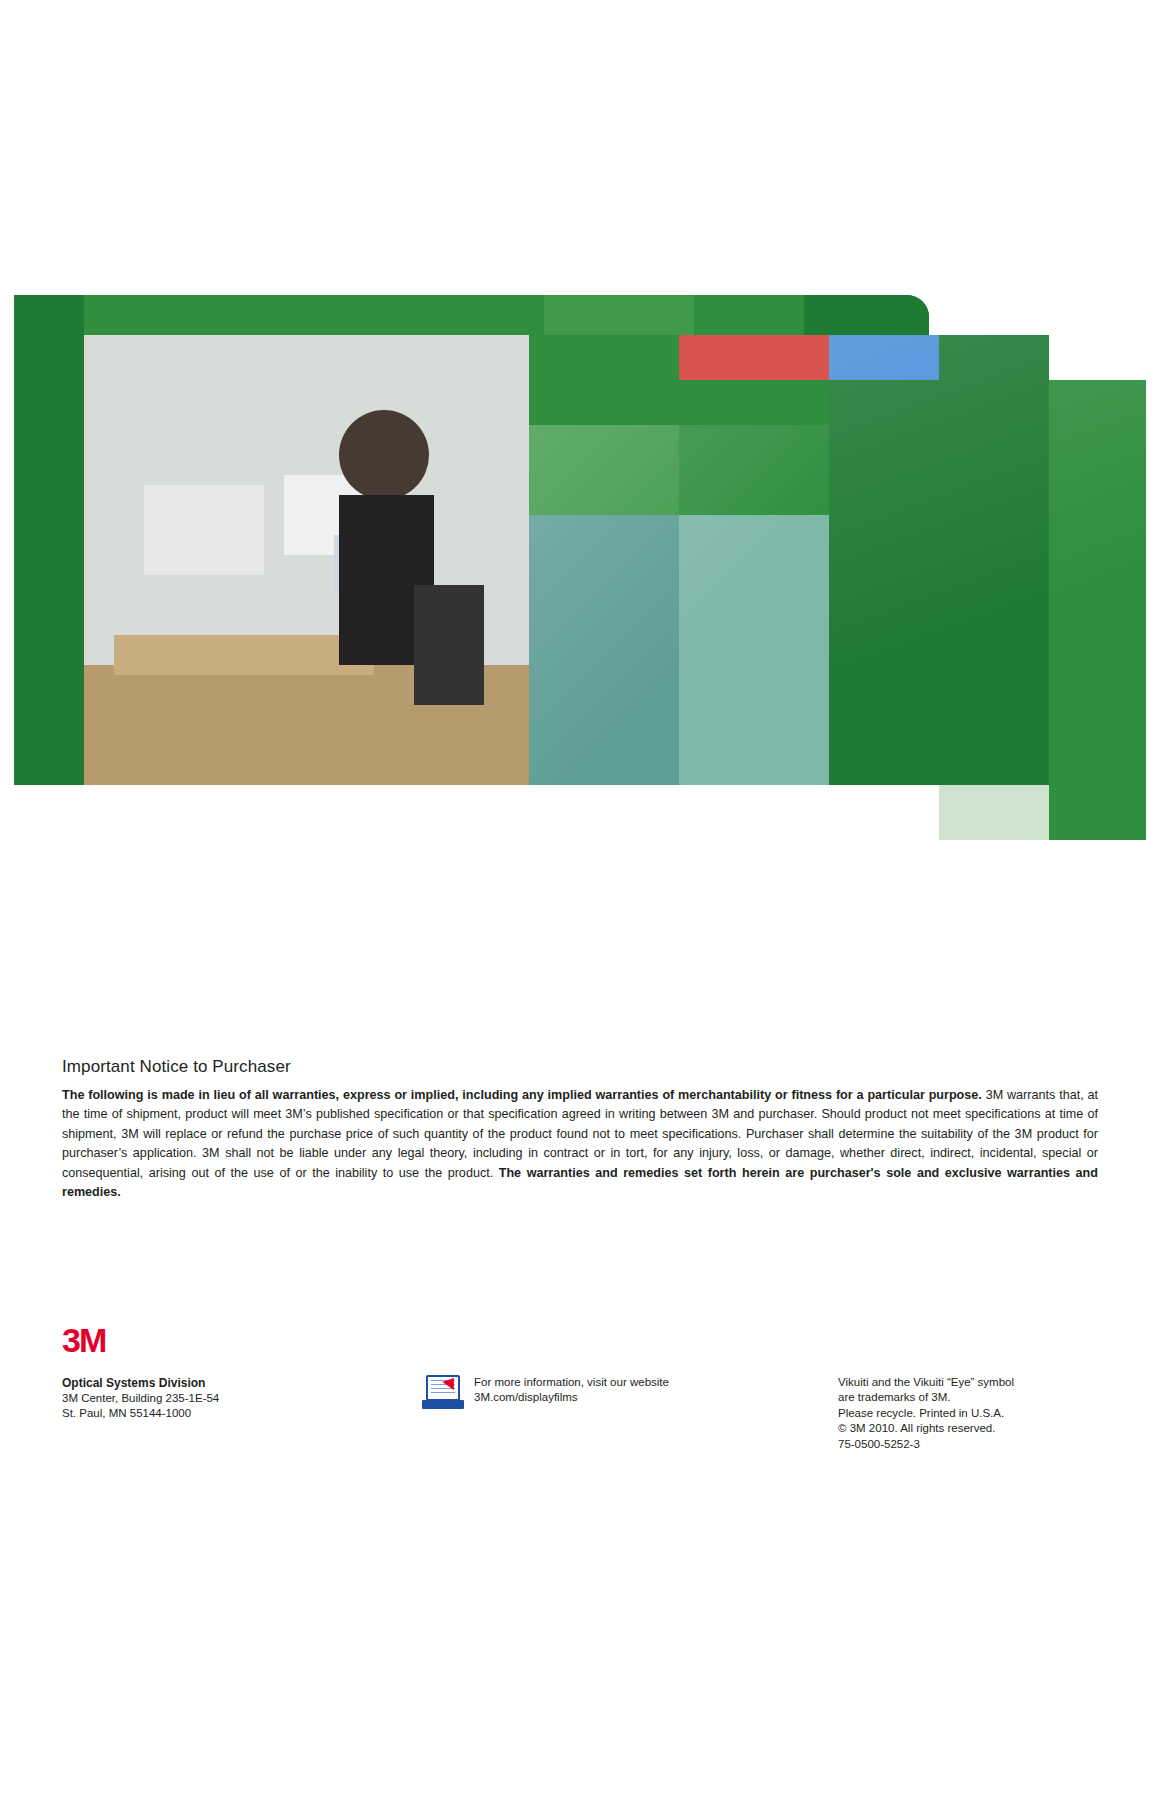Important Notice to Purchaser
The following is made in lieu of all warranties, express or implied, including any implied warranties of merchantability or fitness for a particular purpose. 3M warrants that, at the time of shipment, product will meet 3M’s published specification or that specification agreed in writing between 3M and purchaser. Should product not meet specifications at time of shipment, 3M will replace or refund the purchase price of such quantity of the product found not to meet specifications. Purchaser shall determine the suitability of the 3M product for purchaser’s application. 3M shall not be liable under any legal theory, including in contract or in tort, for any injury, loss, or damage, whether direct, indirect, incidental, special or consequential, arising out of the use of or the inability to use the product. The warranties and remedies set forth herein are purchaser's sole and exclusive warranties and remedies.
3M
Optical Systems Division
3M Center, Building 235-1E-54
St. Paul, MN 55144-1000
For more information, visit our website
3M.com/displayfilms
Vikuiti and the Vikuiti “Eye” symbol
are trademarks of 3M.
Please recycle. Printed in U.S.A.
© 3M 2010. All rights reserved.
75-0500-5252-3